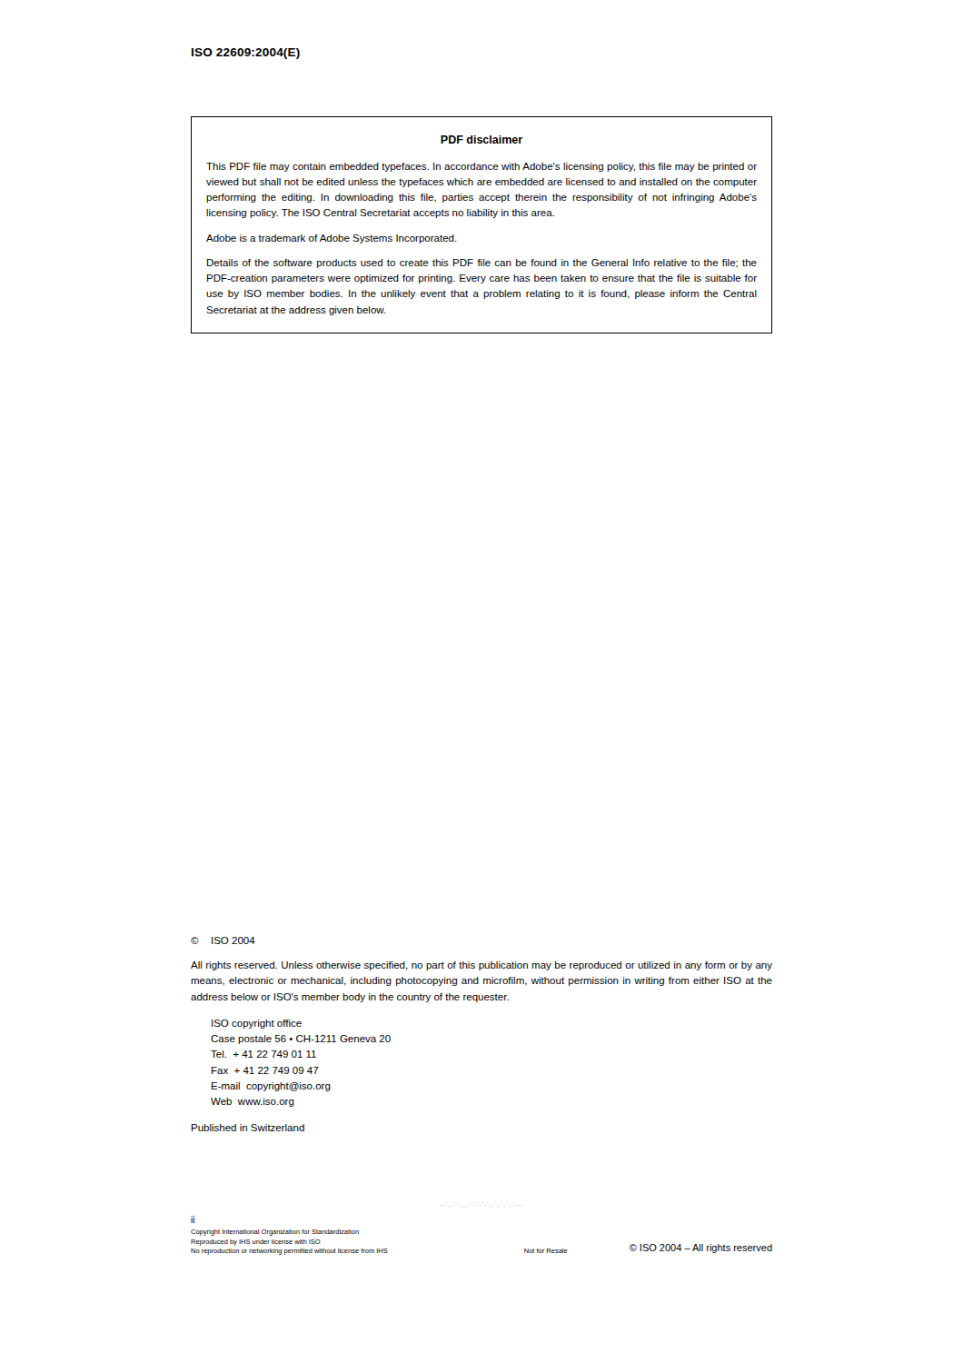ISO 22609:2004(E)
PDF disclaimer
This PDF file may contain embedded typefaces. In accordance with Adobe's licensing policy, this file may be printed or viewed but shall not be edited unless the typefaces which are embedded are licensed to and installed on the computer performing the editing. In downloading this file, parties accept therein the responsibility of not infringing Adobe's licensing policy. The ISO Central Secretariat accepts no liability in this area.
Adobe is a trademark of Adobe Systems Incorporated.
Details of the software products used to create this PDF file can be found in the General Info relative to the file; the PDF-creation parameters were optimized for printing. Every care has been taken to ensure that the file is suitable for use by ISO member bodies. In the unlikely event that a problem relating to it is found, please inform the Central Secretariat at the address given below.
©ISO 2004
All rights reserved. Unless otherwise specified, no part of this publication may be reproduced or utilized in any form or by any means, electronic or mechanical, including photocopying and microfilm, without permission in writing from either ISO at the address below or ISO's member body in the country of the requester.
ISO copyright office
Case postale 56 • CH-1211 Geneva 20
Tel. + 41 22 749 01 11
Fax + 41 22 749 09 47
E-mail copyright@iso.org
Web www.iso.org
Published in Switzerland
--`,,```,,,,````-`-`,,`,,`,`,,`---
ii
Copyright International Organization for Standardization
Reproduced by IHS under license with ISO
No reproduction or networking permitted without license from IHSNot for Resale
© ISO 2004 – All rights reserved